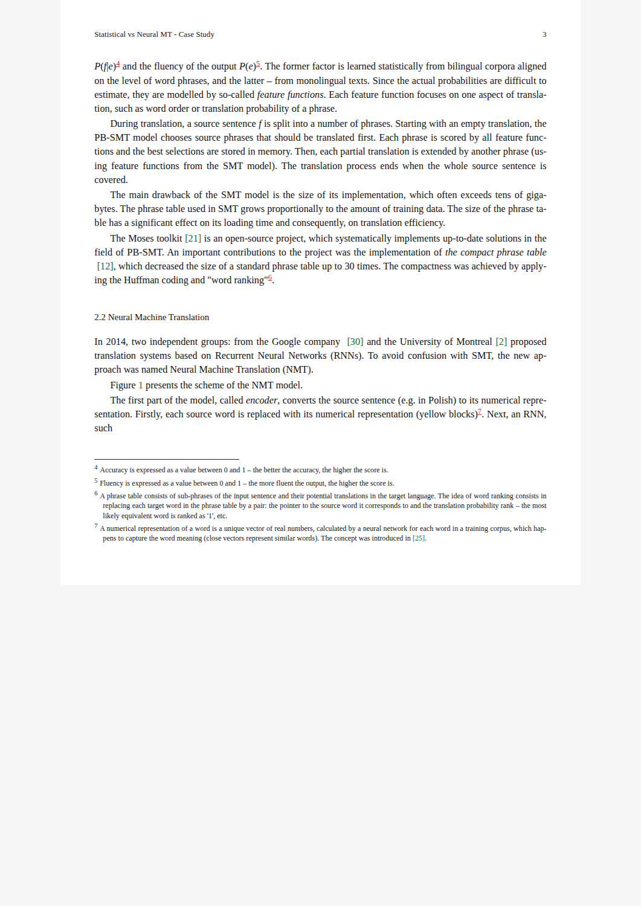Statistical vs Neural MT - Case Study 3
P(f|e)4 and the fluency of the output P(e)5. The former factor is learned statistically from bilingual corpora aligned on the level of word phrases, and the latter – from monolingual texts. Since the actual probabilities are difficult to estimate, they are modelled by so-called feature functions. Each feature function focuses on one aspect of translation, such as word order or translation probability of a phrase.
During translation, a source sentence f is split into a number of phrases. Starting with an empty translation, the PB-SMT model chooses source phrases that should be translated first. Each phrase is scored by all feature functions and the best selections are stored in memory. Then, each partial translation is extended by another phrase (using feature functions from the SMT model). The translation process ends when the whole source sentence is covered.
The main drawback of the SMT model is the size of its implementation, which often exceeds tens of gigabytes. The phrase table used in SMT grows proportionally to the amount of training data. The size of the phrase table has a significant effect on its loading time and consequently, on translation efficiency.
The Moses toolkit [21] is an open-source project, which systematically implements up-to-date solutions in the field of PB-SMT. An important contributions to the project was the implementation of the compact phrase table [12], which decreased the size of a standard phrase table up to 30 times. The compactness was achieved by applying the Huffman coding and "word ranking"6.
2.2 Neural Machine Translation
In 2014, two independent groups: from the Google company [30] and the University of Montreal [2] proposed translation systems based on Recurrent Neural Networks (RNNs). To avoid confusion with SMT, the new approach was named Neural Machine Translation (NMT).
Figure 1 presents the scheme of the NMT model.
The first part of the model, called encoder, converts the source sentence (e.g. in Polish) to its numerical representation. Firstly, each source word is replaced with its numerical representation (yellow blocks)7. Next, an RNN, such
4Accuracy is expressed as a value between 0 and 1 – the better the accuracy, the higher the score is.
5Fluency is expressed as a value between 0 and 1 – the more fluent the output, the higher the score is.
6A phrase table consists of sub-phrases of the input sentence and their potential translations in the target language. The idea of word ranking consists in replacing each target word in the phrase table by a pair: the pointer to the source word it corresponds to and the translation probability rank – the most likely equivalent word is ranked as '1', etc.
7A numerical representation of a word is a unique vector of real numbers, calculated by a neural network for each word in a training corpus, which happens to capture the word meaning (close vectors represent similar words). The concept was introduced in [25].